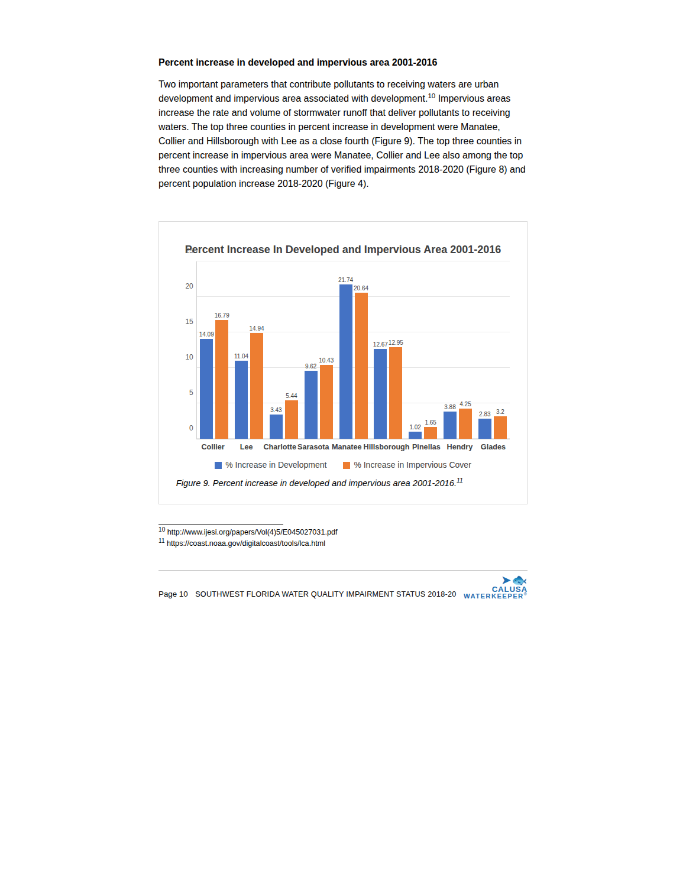Percent increase in developed and impervious area 2001-2016
Two important parameters that contribute pollutants to receiving waters are urban development and impervious area associated with development.10 Impervious areas increase the rate and volume of stormwater runoff that deliver pollutants to receiving waters. The top three counties in percent increase in development were Manatee, Collier and Hillsborough with Lee as a close fourth (Figure 9). The top three counties in percent increase in impervious area were Manatee, Collier and Lee also among the top three counties with increasing number of verified impairments 2018-2020 (Figure 8) and percent population increase 2018-2020 (Figure 4).
Percent Increase In Developed and Impervious Area 2001-2016
0
5
10
15
20
25
14.09
16.79
11.04
14.94
3.43
5.44
9.62
10.43
21.74
20.64
12.67
12.95
1.02
1.65
3.88
4.25
2.83
3.2
Collier Lee Charlotte Sarasota Manatee Hillsborough Pinellas Hendry Glades
% Increase in Development
% Increase in Impervious Cover
Figure 9. Percent increase in developed and impervious area 2001-2016.11
10 http://www.ijesi.org/papers/Vol(4)5/E045027031.pdf
11 https://coast.noaa.gov/digitalcoast/tools/lca.html
Page 10
SOUTHWEST FLORIDA WATER QUALITY IMPAIRMENT STATUS 2018-20
➤🐟 CALUSA WATERKEEPER®